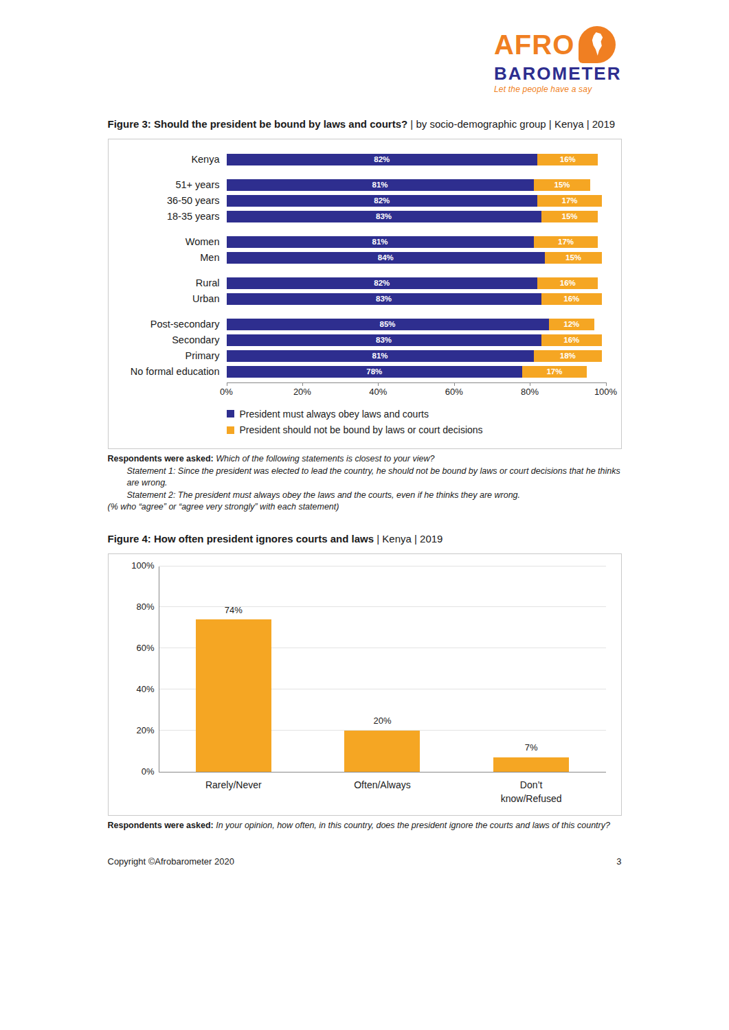AFRO
BAROMETER
Let the people have a say
Figure 3: Should the president be bound by laws and courts? | by socio-demographic group | Kenya | 2019
Kenya
82%
16%
51+ years
81%
15%
36-50 years
82%
17%
18-35 years
83%
15%
Women
81%
17%
Men
84%
15%
Rural
82%
16%
Urban
83%
16%
Post-secondary
85%
12%
Secondary
83%
16%
Primary
81%
18%
No formal education
78%
17%
0% 20% 40% 60% 80% 100%
President must always obey laws and courts
President should not be bound by laws or court decisions
Respondents were asked: Which of the following statements is closest to your view? Statement 1: Since the president was elected to lead the country, he should not be bound by laws or court decisions that he thinks are wrong. Statement 2: The president must always obey the laws and the courts, even if he thinks they are wrong. (% who “agree” or “agree very strongly” with each statement)
Figure 4: How often president ignores courts and laws | Kenya | 2019
100% 80% 60% 40% 20% 0%
74%
20%
7%
Rarely/Never Often/Always Don’t know/Refused
Respondents were asked: In your opinion, how often, in this country, does the president ignore the courts and laws of this country?
Copyright ©Afrobarometer 2020 3